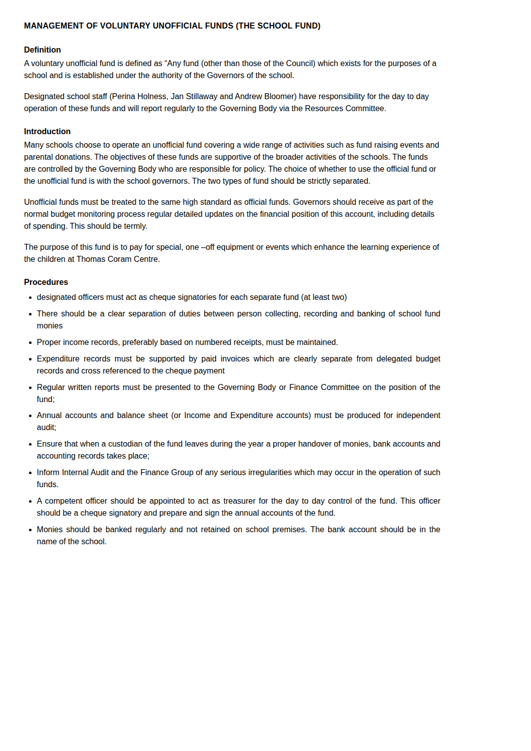MANAGEMENT OF VOLUNTARY UNOFFICIAL FUNDS (THE SCHOOL FUND)
Definition
A voluntary unofficial fund is defined as “Any fund (other than those of the Council) which exists for the purposes of a school and is established under the authority of the Governors of the school.
Designated school staff (Perina Holness, Jan Stillaway and Andrew Bloomer) have responsibility for the day to day operation of these funds and will report regularly to the Governing Body via the Resources Committee.
Introduction
Many schools choose to operate an unofficial fund covering a wide range of activities such as fund raising events and parental donations. The objectives of these funds are supportive of the broader activities of the schools. The funds are controlled by the Governing Body who are responsible for policy. The choice of whether to use the official fund or the unofficial fund is with the school governors. The two types of fund should be strictly separated.
Unofficial funds must be treated to the same high standard as official funds. Governors should receive as part of the normal budget monitoring process regular detailed updates on the financial position of this account, including details of spending. This should be termly.
The purpose of this fund is to pay for special, one –off equipment or events which enhance the learning experience of the children at Thomas Coram Centre.
Procedures
designated officers must act as cheque signatories for each separate fund (at least two)
There should be a clear separation of duties between person collecting, recording and banking of school fund monies
Proper income records, preferably based on numbered receipts, must be maintained.
Expenditure records must be supported by paid invoices which are clearly separate from delegated budget records and cross referenced to the cheque payment
Regular written reports must be presented to the Governing Body or Finance Committee on the position of the fund;
Annual accounts and balance sheet (or Income and Expenditure accounts) must be produced for independent audit;
Ensure that when a custodian of the fund leaves during the year a proper handover of monies, bank accounts and accounting records takes place;
Inform Internal Audit and the Finance Group of any serious irregularities which may occur in the operation of such funds.
A competent officer should be appointed to act as treasurer for the day to day control of the fund. This officer should be a cheque signatory and prepare and sign the annual accounts of the fund.
Monies should be banked regularly and not retained on school premises. The bank account should be in the name of the school.